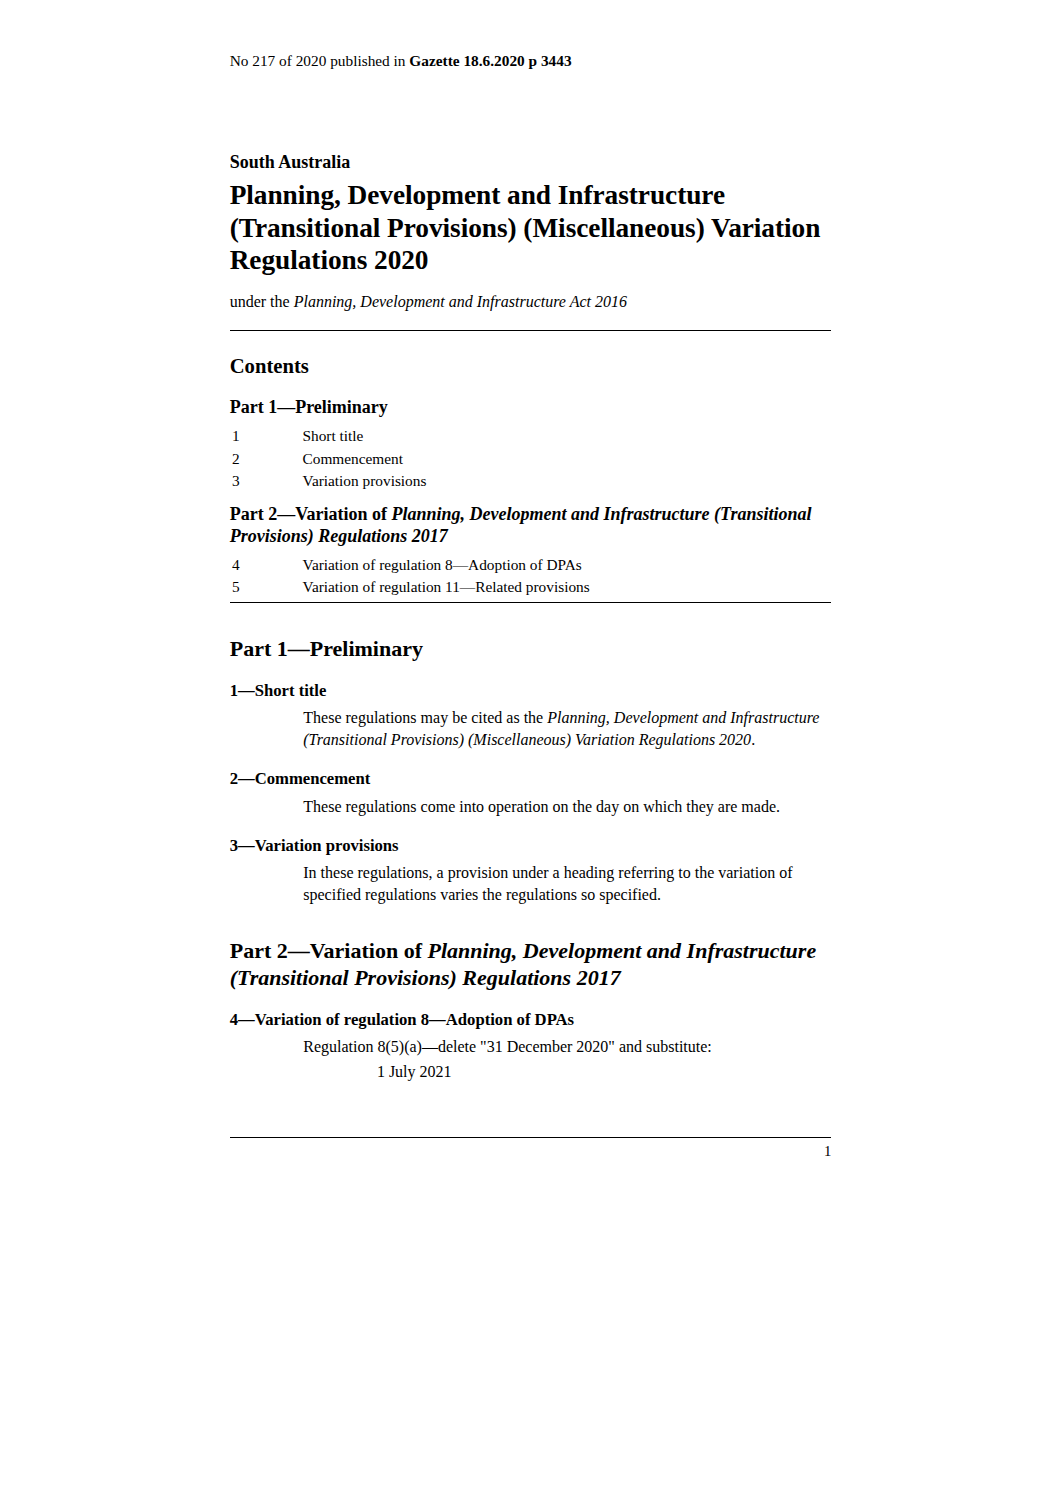No 217 of 2020 published in Gazette 18.6.2020 p 3443
South Australia
Planning, Development and Infrastructure (Transitional Provisions) (Miscellaneous) Variation Regulations 2020
under the Planning, Development and Infrastructure Act 2016
Contents
Part 1—Preliminary
| 1 | Short title |
| 2 | Commencement |
| 3 | Variation provisions |
Part 2—Variation of Planning, Development and Infrastructure (Transitional Provisions) Regulations 2017
| 4 | Variation of regulation 8—Adoption of DPAs |
| 5 | Variation of regulation 11—Related provisions |
Part 1—Preliminary
1—Short title
These regulations may be cited as the Planning, Development and Infrastructure (Transitional Provisions) (Miscellaneous) Variation Regulations 2020.
2—Commencement
These regulations come into operation on the day on which they are made.
3—Variation provisions
In these regulations, a provision under a heading referring to the variation of specified regulations varies the regulations so specified.
Part 2—Variation of Planning, Development and Infrastructure (Transitional Provisions) Regulations 2017
4—Variation of regulation 8—Adoption of DPAs
Regulation 8(5)(a)—delete "31 December 2020" and substitute:
1 July 2021
1